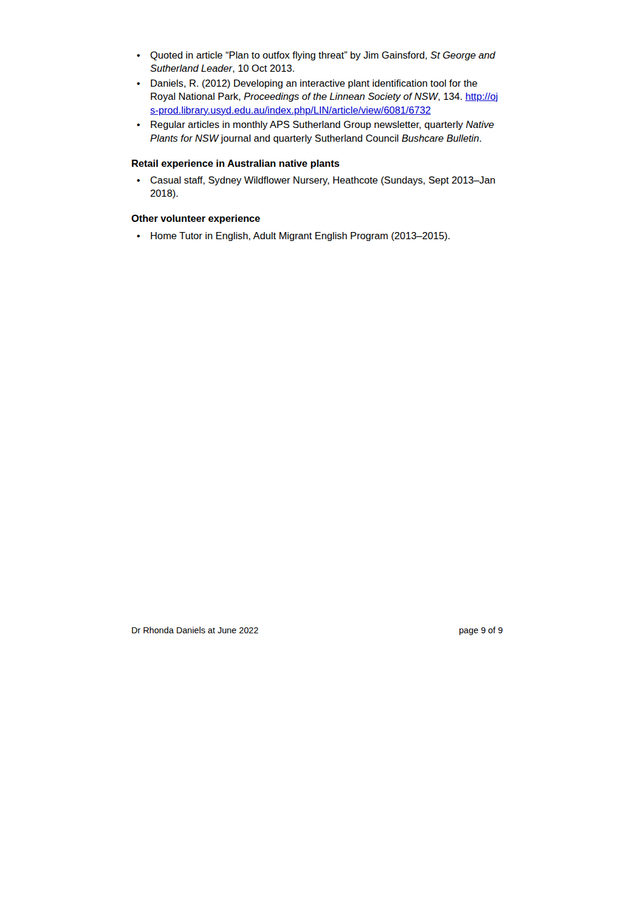Quoted in article “Plan to outfox flying threat” by Jim Gainsford, St George and Sutherland Leader, 10 Oct 2013.
Daniels, R. (2012) Developing an interactive plant identification tool for the Royal National Park, Proceedings of the Linnean Society of NSW, 134. http://ojs-prod.library.usyd.edu.au/index.php/LIN/article/view/6081/6732
Regular articles in monthly APS Sutherland Group newsletter, quarterly Native Plants for NSW journal and quarterly Sutherland Council Bushcare Bulletin.
Retail experience in Australian native plants
Casual staff, Sydney Wildflower Nursery, Heathcote (Sundays, Sept 2013–Jan 2018).
Other volunteer experience
Home Tutor in English, Adult Migrant English Program (2013–2015).
Dr Rhonda Daniels at June 2022 page 9 of 9